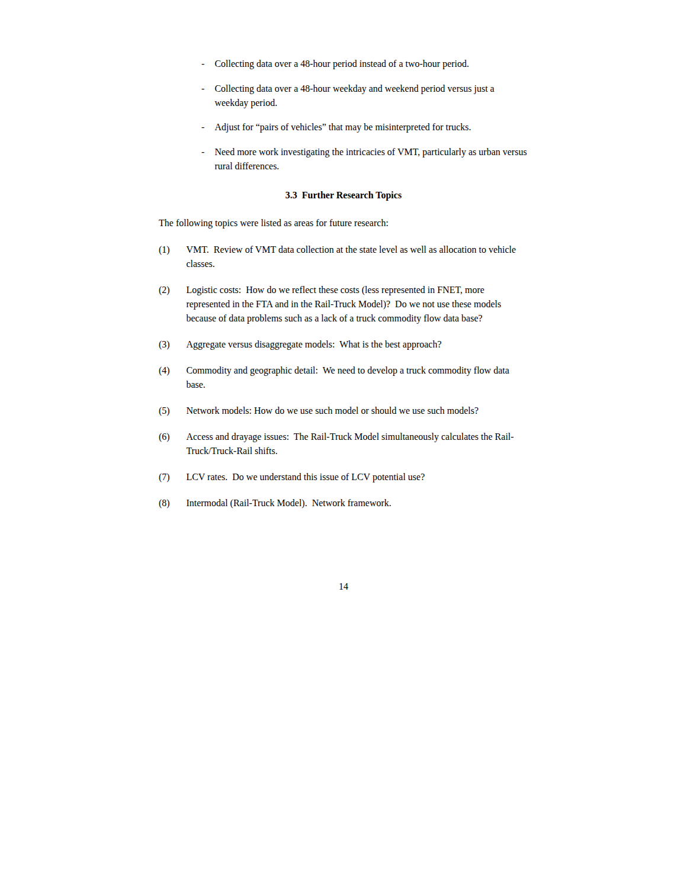Collecting data over a 48-hour period instead of a two-hour period.
Collecting data over a 48-hour weekday and weekend period versus just a weekday period.
Adjust for “pairs of vehicles” that may be misinterpreted for trucks.
Need more work investigating the intricacies of VMT, particularly as urban versus rural differences.
3.3 Further Research Topics
The following topics were listed as areas for future research:
VMT. Review of VMT data collection at the state level as well as allocation to vehicle classes.
Logistic costs: How do we reflect these costs (less represented in FNET, more represented in the FTA and in the Rail-Truck Model)? Do we not use these models because of data problems such as a lack of a truck commodity flow data base?
Aggregate versus disaggregate models: What is the best approach?
Commodity and geographic detail: We need to develop a truck commodity flow data base.
Network models: How do we use such model or should we use such models?
Access and drayage issues: The Rail-Truck Model simultaneously calculates the Rail-Truck/Truck-Rail shifts.
LCV rates. Do we understand this issue of LCV potential use?
Intermodal (Rail-Truck Model). Network framework.
14